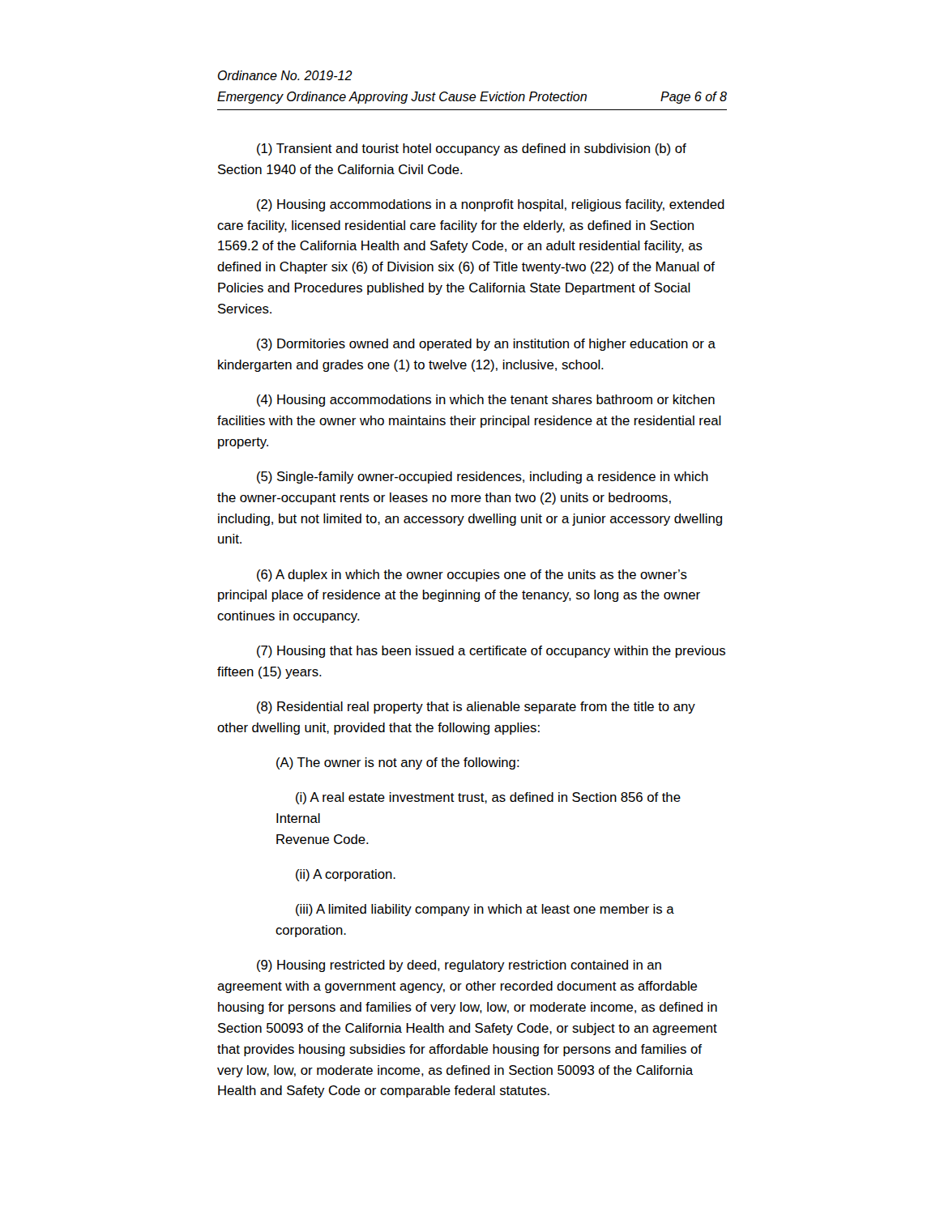Ordinance No. 2019-12
Emergency Ordinance Approving Just Cause Eviction Protection Page 6 of 8
(1) Transient and tourist hotel occupancy as defined in subdivision (b) of Section 1940 of the California Civil Code.
(2) Housing accommodations in a nonprofit hospital, religious facility, extended care facility, licensed residential care facility for the elderly, as defined in Section 1569.2 of the California Health and Safety Code, or an adult residential facility, as defined in Chapter six (6) of Division six (6) of Title twenty-two (22) of the Manual of Policies and Procedures published by the California State Department of Social Services.
(3) Dormitories owned and operated by an institution of higher education or a kindergarten and grades one (1) to twelve (12), inclusive, school.
(4) Housing accommodations in which the tenant shares bathroom or kitchen facilities with the owner who maintains their principal residence at the residential real property.
(5) Single-family owner-occupied residences, including a residence in which the owner-occupant rents or leases no more than two (2) units or bedrooms, including, but not limited to, an accessory dwelling unit or a junior accessory dwelling unit.
(6) A duplex in which the owner occupies one of the units as the owner’s principal place of residence at the beginning of the tenancy, so long as the owner continues in occupancy.
(7) Housing that has been issued a certificate of occupancy within the previous fifteen (15) years.
(8) Residential real property that is alienable separate from the title to any other dwelling unit, provided that the following applies:
(A) The owner is not any of the following:
(i) A real estate investment trust, as defined in Section 856 of the Internal Revenue Code.
(ii) A corporation.
(iii) A limited liability company in which at least one member is a corporation.
(9) Housing restricted by deed, regulatory restriction contained in an agreement with a government agency, or other recorded document as affordable housing for persons and families of very low, low, or moderate income, as defined in Section 50093 of the California Health and Safety Code, or subject to an agreement that provides housing subsidies for affordable housing for persons and families of very low, low, or moderate income, as defined in Section 50093 of the California Health and Safety Code or comparable federal statutes.